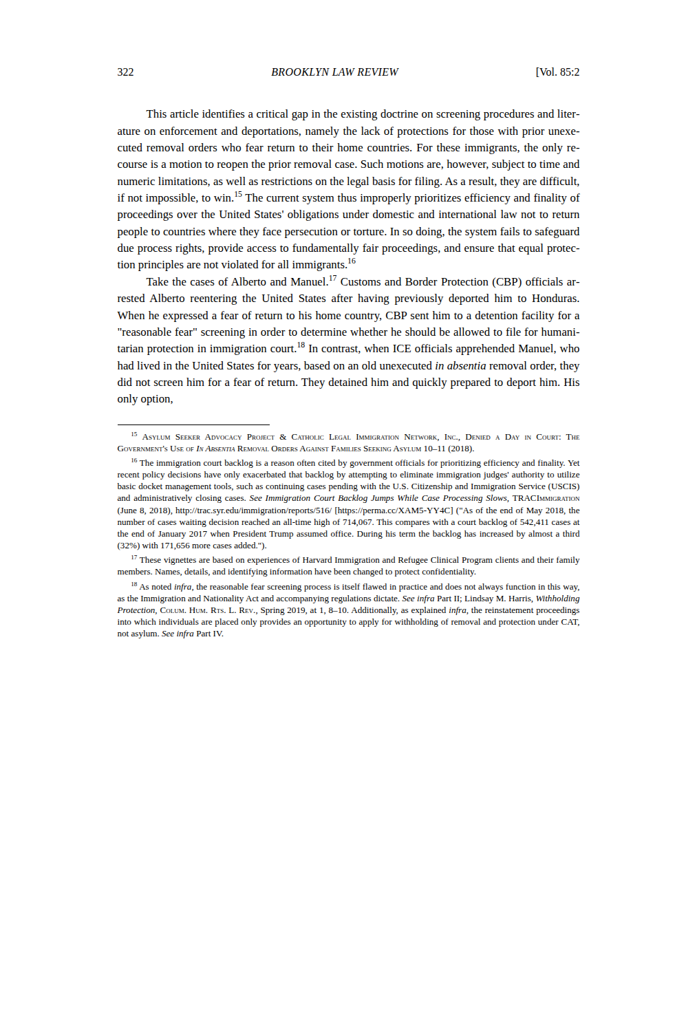322 BROOKLYN LAW REVIEW [Vol. 85:2
This article identifies a critical gap in the existing doctrine on screening procedures and literature on enforcement and deportations, namely the lack of protections for those with prior unexecuted removal orders who fear return to their home countries. For these immigrants, the only recourse is a motion to reopen the prior removal case. Such motions are, however, subject to time and numeric limitations, as well as restrictions on the legal basis for filing. As a result, they are difficult, if not impossible, to win.15 The current system thus improperly prioritizes efficiency and finality of proceedings over the United States' obligations under domestic and international law not to return people to countries where they face persecution or torture. In so doing, the system fails to safeguard due process rights, provide access to fundamentally fair proceedings, and ensure that equal protection principles are not violated for all immigrants.16
Take the cases of Alberto and Manuel.17 Customs and Border Protection (CBP) officials arrested Alberto reentering the United States after having previously deported him to Honduras. When he expressed a fear of return to his home country, CBP sent him to a detention facility for a "reasonable fear" screening in order to determine whether he should be allowed to file for humanitarian protection in immigration court.18 In contrast, when ICE officials apprehended Manuel, who had lived in the United States for years, based on an old unexecuted in absentia removal order, they did not screen him for a fear of return. They detained him and quickly prepared to deport him. His only option,
15 Asylum Seeker Advocacy Project & Catholic Legal Immigration Network, Inc., Denied a Day in Court: The Government's Use of In Absentia Removal Orders Against Families Seeking Asylum 10–11 (2018).
16 The immigration court backlog is a reason often cited by government officials for prioritizing efficiency and finality. Yet recent policy decisions have only exacerbated that backlog by attempting to eliminate immigration judges' authority to utilize basic docket management tools, such as continuing cases pending with the U.S. Citizenship and Immigration Service (USCIS) and administratively closing cases. See Immigration Court Backlog Jumps While Case Processing Slows, TRACImmigration (June 8, 2018), http://trac.syr.edu/immigration/reports/516/ [https://perma.cc/XAM5-YY4C] ("As of the end of May 2018, the number of cases waiting decision reached an all-time high of 714,067. This compares with a court backlog of 542,411 cases at the end of January 2017 when President Trump assumed office. During his term the backlog has increased by almost a third (32%) with 171,656 more cases added.").
17 These vignettes are based on experiences of Harvard Immigration and Refugee Clinical Program clients and their family members. Names, details, and identifying information have been changed to protect confidentiality.
18 As noted infra, the reasonable fear screening process is itself flawed in practice and does not always function in this way, as the Immigration and Nationality Act and accompanying regulations dictate. See infra Part II; Lindsay M. Harris, Withholding Protection, Colum. Hum. Rts. L. Rev., Spring 2019, at 1, 8–10. Additionally, as explained infra, the reinstatement proceedings into which individuals are placed only provides an opportunity to apply for withholding of removal and protection under CAT, not asylum. See infra Part IV.